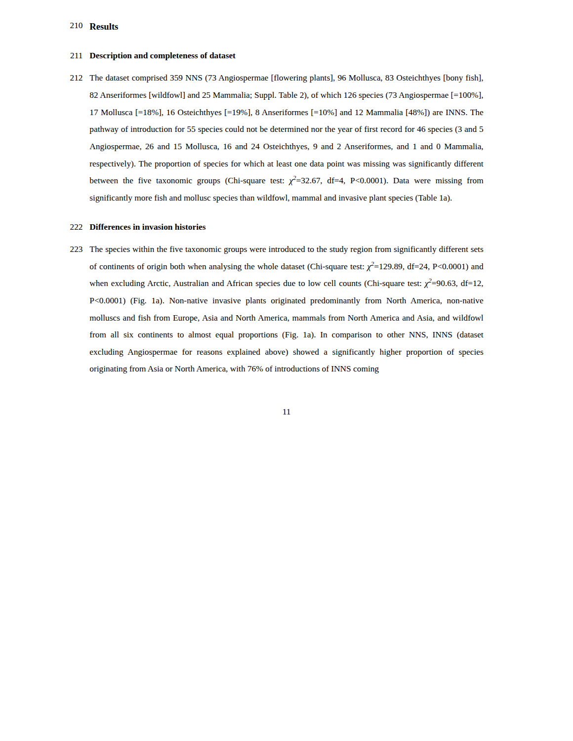210
Results
211
Description and completeness of dataset
212
The dataset comprised 359 NNS (73 Angiospermae [flowering plants], 96 Mollusca, 83 Osteichthyes [bony fish], 82 Anseriformes [wildfowl] and 25 Mammalia; Suppl. Table 2), of which 126 species (73 Angiospermae [=100%], 17 Mollusca [=18%], 16 Osteichthyes [=19%], 8 Anseriformes [=10%] and 12 Mammalia [48%]) are INNS. The pathway of introduction for 55 species could not be determined nor the year of first record for 46 species (3 and 5 Angiospermae, 26 and 15 Mollusca, 16 and 24 Osteichthyes, 9 and 2 Anseriformes, and 1 and 0 Mammalia, respectively). The proportion of species for which at least one data point was missing was significantly different between the five taxonomic groups (Chi-square test: χ2=32.67, df=4, P<0.0001). Data were missing from significantly more fish and mollusc species than wildfowl, mammal and invasive plant species (Table 1a).
222
Differences in invasion histories
223
The species within the five taxonomic groups were introduced to the study region from significantly different sets of continents of origin both when analysing the whole dataset (Chi-square test: χ2=129.89, df=24, P<0.0001) and when excluding Arctic, Australian and African species due to low cell counts (Chi-square test: χ2=90.63, df=12, P<0.0001) (Fig. 1a). Non-native invasive plants originated predominantly from North America, non-native molluscs and fish from Europe, Asia and North America, mammals from North America and Asia, and wildfowl from all six continents to almost equal proportions (Fig. 1a). In comparison to other NNS, INNS (dataset excluding Angiospermae for reasons explained above) showed a significantly higher proportion of species originating from Asia or North America, with 76% of introductions of INNS coming
11